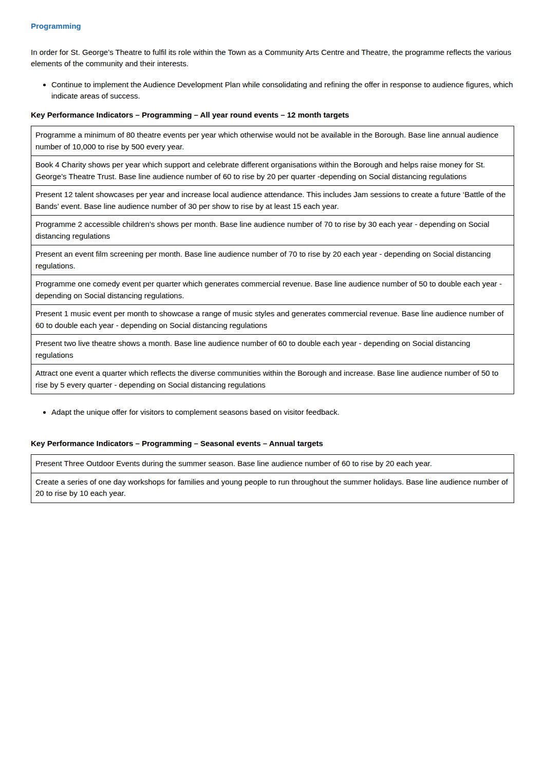Programming
In order for St. George’s Theatre to fulfil its role within the Town as a Community Arts Centre and Theatre, the programme reflects the various elements of the community and their interests.
Continue to implement the Audience Development Plan while consolidating and refining the offer in response to audience figures, which indicate areas of success.
Key Performance Indicators – Programming – All year round events – 12 month targets
| Programme a minimum of 80 theatre events per year which otherwise would not be available in the Borough. Base line annual audience number of 10,000 to rise by 500 every year. |
| Book 4 Charity shows per year which support and celebrate different organisations within the Borough and helps raise money for St. George’s Theatre Trust. Base line audience number of 60 to rise by 20 per quarter -depending on Social distancing regulations |
| Present 12 talent showcases per year and increase local audience attendance. This includes Jam sessions to create a future ‘Battle of the Bands’ event. Base line audience number of 30 per show to rise by at least 15 each year. |
| Programme 2 accessible children’s shows per month. Base line audience number of 70 to rise by 30 each year - depending on Social distancing regulations |
| Present an event film screening per month. Base line audience number of 70 to rise by 20 each year - depending on Social distancing regulations. |
| Programme one comedy event per quarter which generates commercial revenue. Base line audience number of 50 to double each year - depending on Social distancing regulations. |
| Present 1 music event per month to showcase a range of music styles and generates commercial revenue. Base line audience number of 60 to double each year - depending on Social distancing regulations |
| Present two live theatre shows a month. Base line audience number of 60 to double each year - depending on Social distancing regulations |
| Attract one event a quarter which reflects the diverse communities within the Borough and increase. Base line audience number of 50 to rise by 5 every quarter - depending on Social distancing regulations |
Adapt the unique offer for visitors to complement seasons based on visitor feedback.
Key Performance Indicators – Programming – Seasonal events – Annual targets
| Present Three Outdoor Events during the summer season. Base line audience number of 60 to rise by 20 each year. |
| Create a series of one day workshops for families and young people to run throughout the summer holidays. Base line audience number of 20 to rise by 10 each year. |